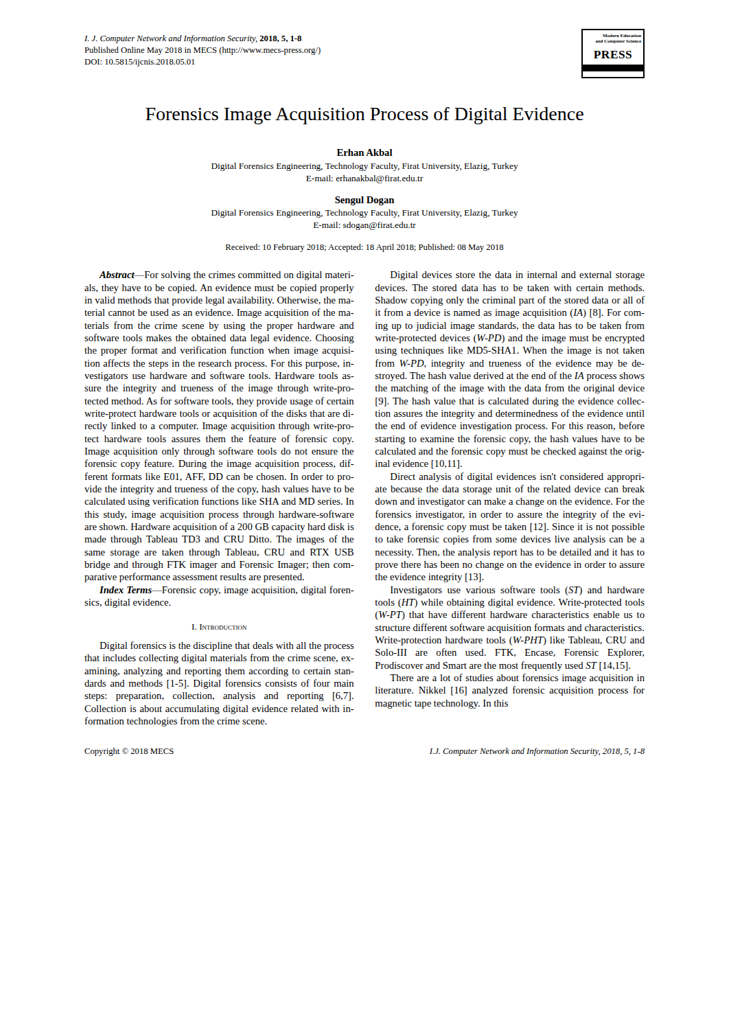I. J. Computer Network and Information Security, 2018, 5, 1-8
Published Online May 2018 in MECS (http://www.mecs-press.org/)
DOI: 10.5815/ijcnis.2018.05.01
Modern Education
and Computer Science
PRESS
Forensics Image Acquisition Process of Digital Evidence
Erhan Akbal
Digital Forensics Engineering, Technology Faculty, Firat University, Elazig, Turkey
E-mail: erhanakbal@firat.edu.tr
Sengul Dogan
Digital Forensics Engineering, Technology Faculty, Firat University, Elazig, Turkey
E-mail: sdogan@firat.edu.tr
Received: 10 February 2018; Accepted: 18 April 2018; Published: 08 May 2018
Abstract—For solving the crimes committed on digital materials, they have to be copied. An evidence must be copied properly in valid methods that provide legal availability. Otherwise, the material cannot be used as an evidence. Image acquisition of the materials from the crime scene by using the proper hardware and software tools makes the obtained data legal evidence. Choosing the proper format and verification function when image acquisition affects the steps in the research process. For this purpose, investigators use hardware and software tools. Hardware tools assure the integrity and trueness of the image through write-protected method. As for software tools, they provide usage of certain write-protect hardware tools or acquisition of the disks that are directly linked to a computer. Image acquisition through write-protect hardware tools assures them the feature of forensic copy. Image acquisition only through software tools do not ensure the forensic copy feature. During the image acquisition process, different formats like E01, AFF, DD can be chosen. In order to provide the integrity and trueness of the copy, hash values have to be calculated using verification functions like SHA and MD series. In this study, image acquisition process through hardware-software are shown. Hardware acquisition of a 200 GB capacity hard disk is made through Tableau TD3 and CRU Ditto. The images of the same storage are taken through Tableau, CRU and RTX USB bridge and through FTK imager and Forensic Imager; then comparative performance assessment results are presented.
Index Terms—Forensic copy, image acquisition, digital forensics, digital evidence.
I. Introduction
Digital forensics is the discipline that deals with all the process that includes collecting digital materials from the crime scene, examining, analyzing and reporting them according to certain standards and methods [1-5]. Digital forensics consists of four main steps: preparation, collection, analysis and reporting [6,7]. Collection is about accumulating digital evidence related with information technologies from the crime scene.
Digital devices store the data in internal and external storage devices. The stored data has to be taken with certain methods. Shadow copying only the criminal part of the stored data or all of it from a device is named as image acquisition (IA) [8]. For coming up to judicial image standards, the data has to be taken from write-protected devices (W-PD) and the image must be encrypted using techniques like MD5-SHA1. When the image is not taken from W-PD, integrity and trueness of the evidence may be destroyed. The hash value derived at the end of the IA process shows the matching of the image with the data from the original device [9]. The hash value that is calculated during the evidence collection assures the integrity and determinedness of the evidence until the end of evidence investigation process. For this reason, before starting to examine the forensic copy, the hash values have to be calculated and the forensic copy must be checked against the original evidence [10,11].
Direct analysis of digital evidences isn't considered appropriate because the data storage unit of the related device can break down and investigator can make a change on the evidence. For the forensics investigator, in order to assure the integrity of the evidence, a forensic copy must be taken [12]. Since it is not possible to take forensic copies from some devices live analysis can be a necessity. Then, the analysis report has to be detailed and it has to prove there has been no change on the evidence in order to assure the evidence integrity [13].
Investigators use various software tools (ST) and hardware tools (HT) while obtaining digital evidence. Write-protected tools (W-PT) that have different hardware characteristics enable us to structure different software acquisition formats and characteristics. Write-protection hardware tools (W-PHT) like Tableau, CRU and Solo-III are often used. FTK, Encase, Forensic Explorer, Prodiscover and Smart are the most frequently used ST [14,15].
There are a lot of studies about forensics image acquisition in literature. Nikkel [16] analyzed forensic acquisition process for magnetic tape technology. In this
Copyright © 2018 MECS
I.J. Computer Network and Information Security, 2018, 5, 1-8